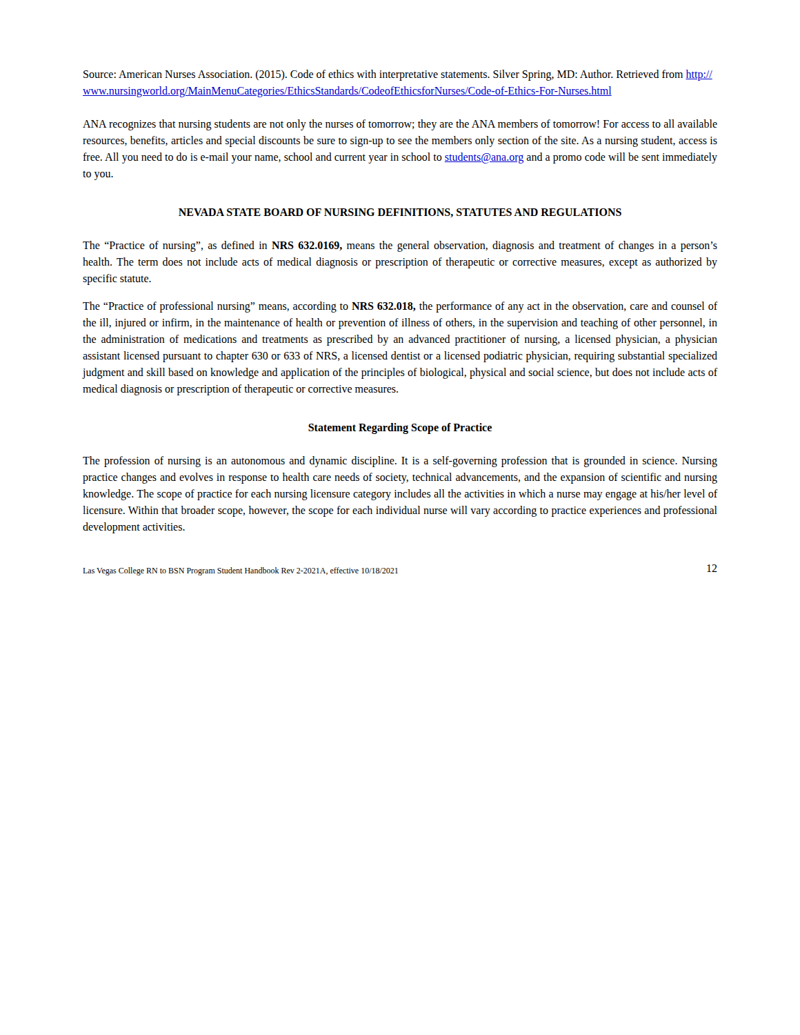Source: American Nurses Association. (2015). Code of ethics with interpretative statements. Silver Spring, MD: Author. Retrieved from http://www.nursingworld.org/MainMenuCategories/EthicsStandards/CodeofEthicsforNurses/Code-of-Ethics-For-Nurses.html
ANA recognizes that nursing students are not only the nurses of tomorrow; they are the ANA members of tomorrow! For access to all available resources, benefits, articles and special discounts be sure to sign-up to see the members only section of the site. As a nursing student, access is free. All you need to do is e-mail your name, school and current year in school to students@ana.org and a promo code will be sent immediately to you.
Nevada State Board of Nursing Definitions, Statutes and Regulations
The “Practice of nursing”, as defined in NRS 632.0169, means the general observation, diagnosis and treatment of changes in a person’s health. The term does not include acts of medical diagnosis or prescription of therapeutic or corrective measures, except as authorized by specific statute.
The “Practice of professional nursing” means, according to NRS 632.018, the performance of any act in the observation, care and counsel of the ill, injured or infirm, in the maintenance of health or prevention of illness of others, in the supervision and teaching of other personnel, in the administration of medications and treatments as prescribed by an advanced practitioner of nursing, a licensed physician, a physician assistant licensed pursuant to chapter 630 or 633 of NRS, a licensed dentist or a licensed podiatric physician, requiring substantial specialized judgment and skill based on knowledge and application of the principles of biological, physical and social science, but does not include acts of medical diagnosis or prescription of therapeutic or corrective measures.
Statement Regarding Scope of Practice
The profession of nursing is an autonomous and dynamic discipline. It is a self-governing profession that is grounded in science. Nursing practice changes and evolves in response to health care needs of society, technical advancements, and the expansion of scientific and nursing knowledge. The scope of practice for each nursing licensure category includes all the activities in which a nurse may engage at his/her level of licensure. Within that broader scope, however, the scope for each individual nurse will vary according to practice experiences and professional development activities.
Las Vegas College RN to BSN Program Student Handbook Rev 2-2021A, effective 10/18/2021 12